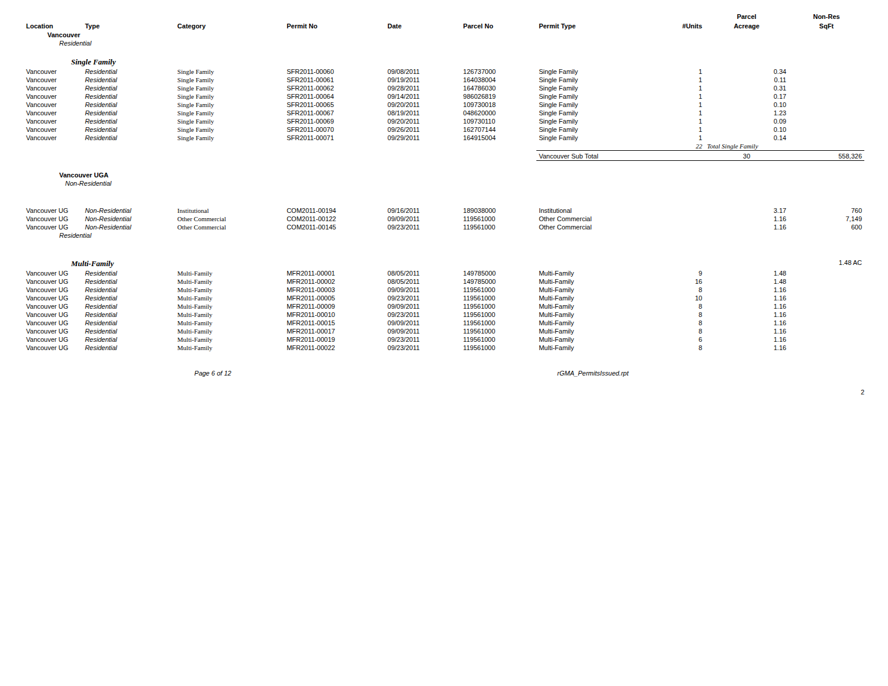| | | | | | | | | Parcel | Non-Res |
| --- | --- | --- | --- | --- | --- | --- | --- | --- | --- |
| Location | Type | Category | Permit No | Date | Parcel No | Permit Type | #Units | Acreage | SqFt |
| Vancouver |
| Residential |
| Single Family |
| Vancouver | Residential | Single Family | SFR2011-00060 | 09/08/2011 | 126737000 | Single Family | 1 | 0.34 | |
| Vancouver | Residential | Single Family | SFR2011-00061 | 09/19/2011 | 164038004 | Single Family | 1 | 0.11 | |
| Vancouver | Residential | Single Family | SFR2011-00062 | 09/28/2011 | 164786030 | Single Family | 1 | 0.31 | |
| Vancouver | Residential | Single Family | SFR2011-00064 | 09/14/2011 | 986026819 | Single Family | 1 | 0.17 | |
| Vancouver | Residential | Single Family | SFR2011-00065 | 09/20/2011 | 109730018 | Single Family | 1 | 0.10 | |
| Vancouver | Residential | Single Family | SFR2011-00067 | 08/19/2011 | 048620000 | Single Family | 1 | 1.23 | |
| Vancouver | Residential | Single Family | SFR2011-00069 | 09/20/2011 | 109730110 | Single Family | 1 | 0.09 | |
| Vancouver | Residential | Single Family | SFR2011-00070 | 09/26/2011 | 162707144 | Single Family | 1 | 0.10 | |
| Vancouver | Residential | Single Family | SFR2011-00071 | 09/29/2011 | 164915004 | Single Family | 1 | 0.14 | |
| | 22 | Total Single Family |
| | Vancouver Sub Total | | 30 | 558,326 |
| Vancouver UGA |
| Non-Residential |
| Vancouver UG | Non-Residential | Institutional | COM2011-00194 | 09/16/2011 | 189038000 | Institutional | | 3.17 | 760 |
| Vancouver UG | Non-Residential | Other Commercial | COM2011-00122 | 09/09/2011 | 119561000 | Other Commercial | | 1.16 | 7,149 |
| Vancouver UG | Non-Residential | Other Commercial | COM2011-00145 | 09/23/2011 | 119561000 | Other Commercial | | 1.16 | 600 |
| Residential |
| Multi-Family | 1.48 AC |
| Vancouver UG | Residential | Multi-Family | MFR2011-00001 | 08/05/2011 | 149785000 | Multi-Family | 9 | 1.48 | |
| Vancouver UG | Residential | Multi-Family | MFR2011-00002 | 08/05/2011 | 149785000 | Multi-Family | 16 | 1.48 | |
| Vancouver UG | Residential | Multi-Family | MFR2011-00003 | 09/09/2011 | 119561000 | Multi-Family | 8 | 1.16 | |
| Vancouver UG | Residential | Multi-Family | MFR2011-00005 | 09/23/2011 | 119561000 | Multi-Family | 10 | 1.16 | |
| Vancouver UG | Residential | Multi-Family | MFR2011-00009 | 09/09/2011 | 119561000 | Multi-Family | 8 | 1.16 | |
| Vancouver UG | Residential | Multi-Family | MFR2011-00010 | 09/23/2011 | 119561000 | Multi-Family | 8 | 1.16 | |
| Vancouver UG | Residential | Multi-Family | MFR2011-00015 | 09/09/2011 | 119561000 | Multi-Family | 8 | 1.16 | |
| Vancouver UG | Residential | Multi-Family | MFR2011-00017 | 09/09/2011 | 119561000 | Multi-Family | 8 | 1.16 | |
| Vancouver UG | Residential | Multi-Family | MFR2011-00019 | 09/23/2011 | 119561000 | Multi-Family | 6 | 1.16 | |
| Vancouver UG | Residential | Multi-Family | MFR2011-00022 | 09/23/2011 | 119561000 | Multi-Family | 8 | 1.16 | |
Page 6 of 12 rGMA_PermitsIssued.rpt
2